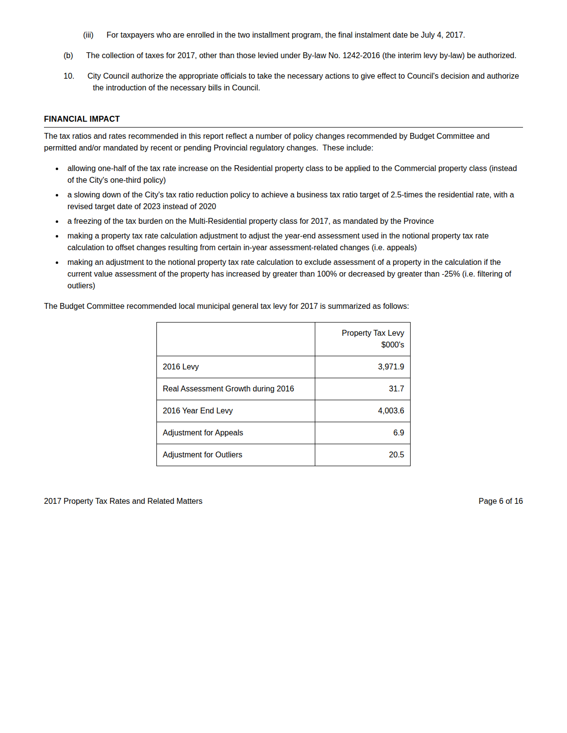(iii) For taxpayers who are enrolled in the two installment program, the final instalment date be July 4, 2017.
(b) The collection of taxes for 2017, other than those levied under By-law No. 1242-2016 (the interim levy by-law) be authorized.
10. City Council authorize the appropriate officials to take the necessary actions to give effect to Council's decision and authorize the introduction of the necessary bills in Council.
FINANCIAL IMPACT
The tax ratios and rates recommended in this report reflect a number of policy changes recommended by Budget Committee and permitted and/or mandated by recent or pending Provincial regulatory changes. These include:
allowing one-half of the tax rate increase on the Residential property class to be applied to the Commercial property class (instead of the City's one-third policy)
a slowing down of the City's tax ratio reduction policy to achieve a business tax ratio target of 2.5-times the residential rate, with a revised target date of 2023 instead of 2020
a freezing of the tax burden on the Multi-Residential property class for 2017, as mandated by the Province
making a property tax rate calculation adjustment to adjust the year-end assessment used in the notional property tax rate calculation to offset changes resulting from certain in-year assessment-related changes (i.e. appeals)
making an adjustment to the notional property tax rate calculation to exclude assessment of a property in the calculation if the current value assessment of the property has increased by greater than 100% or decreased by greater than -25% (i.e. filtering of outliers)
The Budget Committee recommended local municipal general tax levy for 2017 is summarized as follows:
| | Property Tax Levy $000's |
| 2016 Levy | 3,971.9 |
| Real Assessment Growth during 2016 | 31.7 |
| 2016 Year End Levy | 4,003.6 |
| Adjustment for Appeals | 6.9 |
| Adjustment for Outliers | 20.5 |
2017 Property Tax Rates and Related Matters Page 6 of 16